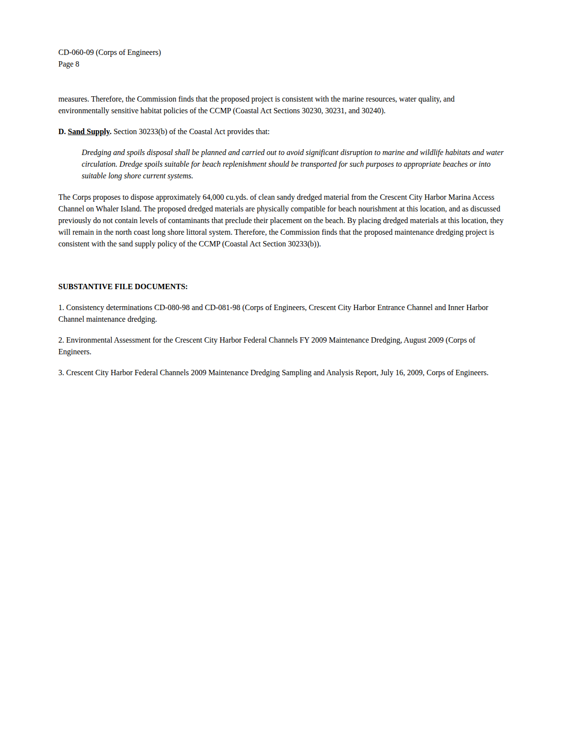CD-060-09 (Corps of Engineers)
Page 8
measures. Therefore, the Commission finds that the proposed project is consistent with the marine resources, water quality, and environmentally sensitive habitat policies of the CCMP (Coastal Act Sections 30230, 30231, and 30240).
D. Sand Supply. Section 30233(b) of the Coastal Act provides that:
Dredging and spoils disposal shall be planned and carried out to avoid significant disruption to marine and wildlife habitats and water circulation. Dredge spoils suitable for beach replenishment should be transported for such purposes to appropriate beaches or into suitable long shore current systems.
The Corps proposes to dispose approximately 64,000 cu.yds. of clean sandy dredged material from the Crescent City Harbor Marina Access Channel on Whaler Island. The proposed dredged materials are physically compatible for beach nourishment at this location, and as discussed previously do not contain levels of contaminants that preclude their placement on the beach. By placing dredged materials at this location, they will remain in the north coast long shore littoral system. Therefore, the Commission finds that the proposed maintenance dredging project is consistent with the sand supply policy of the CCMP (Coastal Act Section 30233(b)).
SUBSTANTIVE FILE DOCUMENTS:
1. Consistency determinations CD-080-98 and CD-081-98 (Corps of Engineers, Crescent City Harbor Entrance Channel and Inner Harbor Channel maintenance dredging.
2. Environmental Assessment for the Crescent City Harbor Federal Channels FY 2009 Maintenance Dredging, August 2009 (Corps of Engineers.
3. Crescent City Harbor Federal Channels 2009 Maintenance Dredging Sampling and Analysis Report, July 16, 2009, Corps of Engineers.